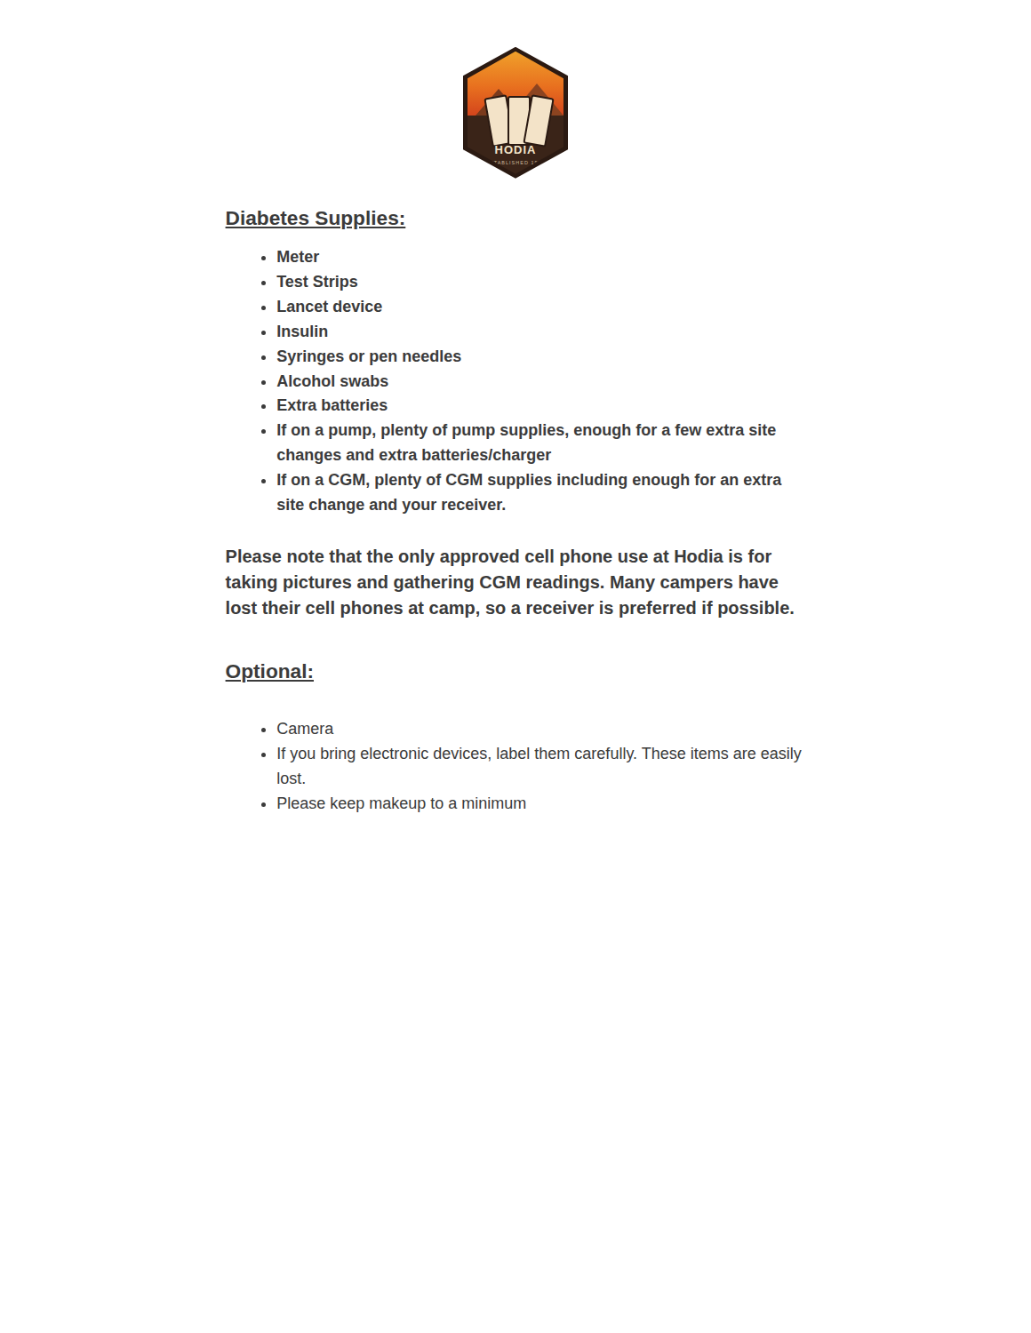HODIA
ESTABLISHED 1978
Diabetes Supplies:
Meter
Test Strips
Lancet device
Insulin
Syringes or pen needles
Alcohol swabs
Extra batteries
If on a pump, plenty of pump supplies, enough for a few extra site changes and extra batteries/charger
If on a CGM, plenty of CGM supplies including enough for an extra site change and your receiver.
Please note that the only approved cell phone use at Hodia is for taking pictures and gathering CGM readings. Many campers have lost their cell phones at camp, so a receiver is preferred if possible.
Optional:
Camera
If you bring electronic devices, label them carefully. These items are easily lost.
Please keep makeup to a minimum